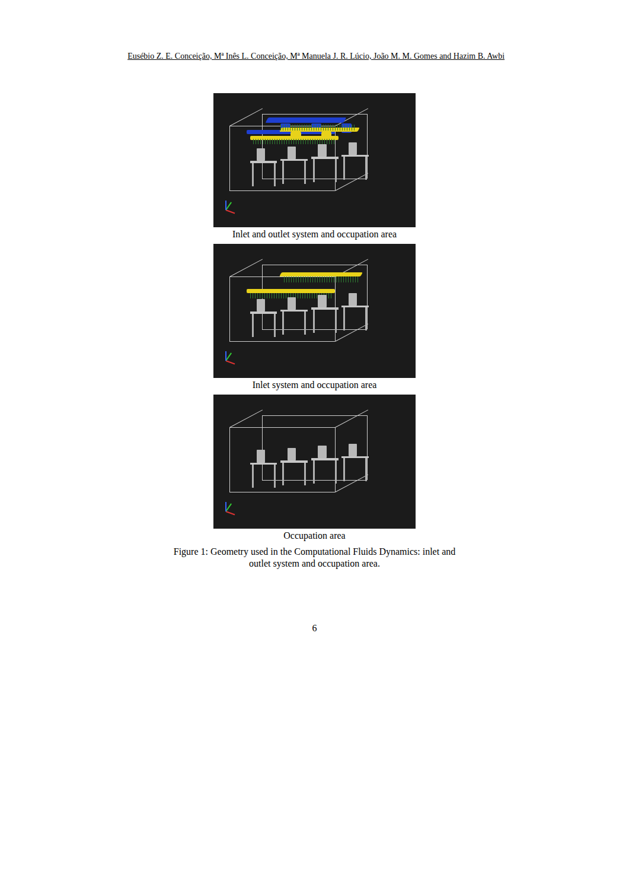Eusébio Z. E. Conceição, Mª Inês L. Conceição, Mª Manuela J. R. Lúcio, João M. M. Gomes and Hazim B. Awbi
Inlet and outlet system and occupation area
Inlet system and occupation area
Occupation area
Figure 1: Geometry used in the Computational Fluids Dynamics: inlet and outlet system and occupation area.
6